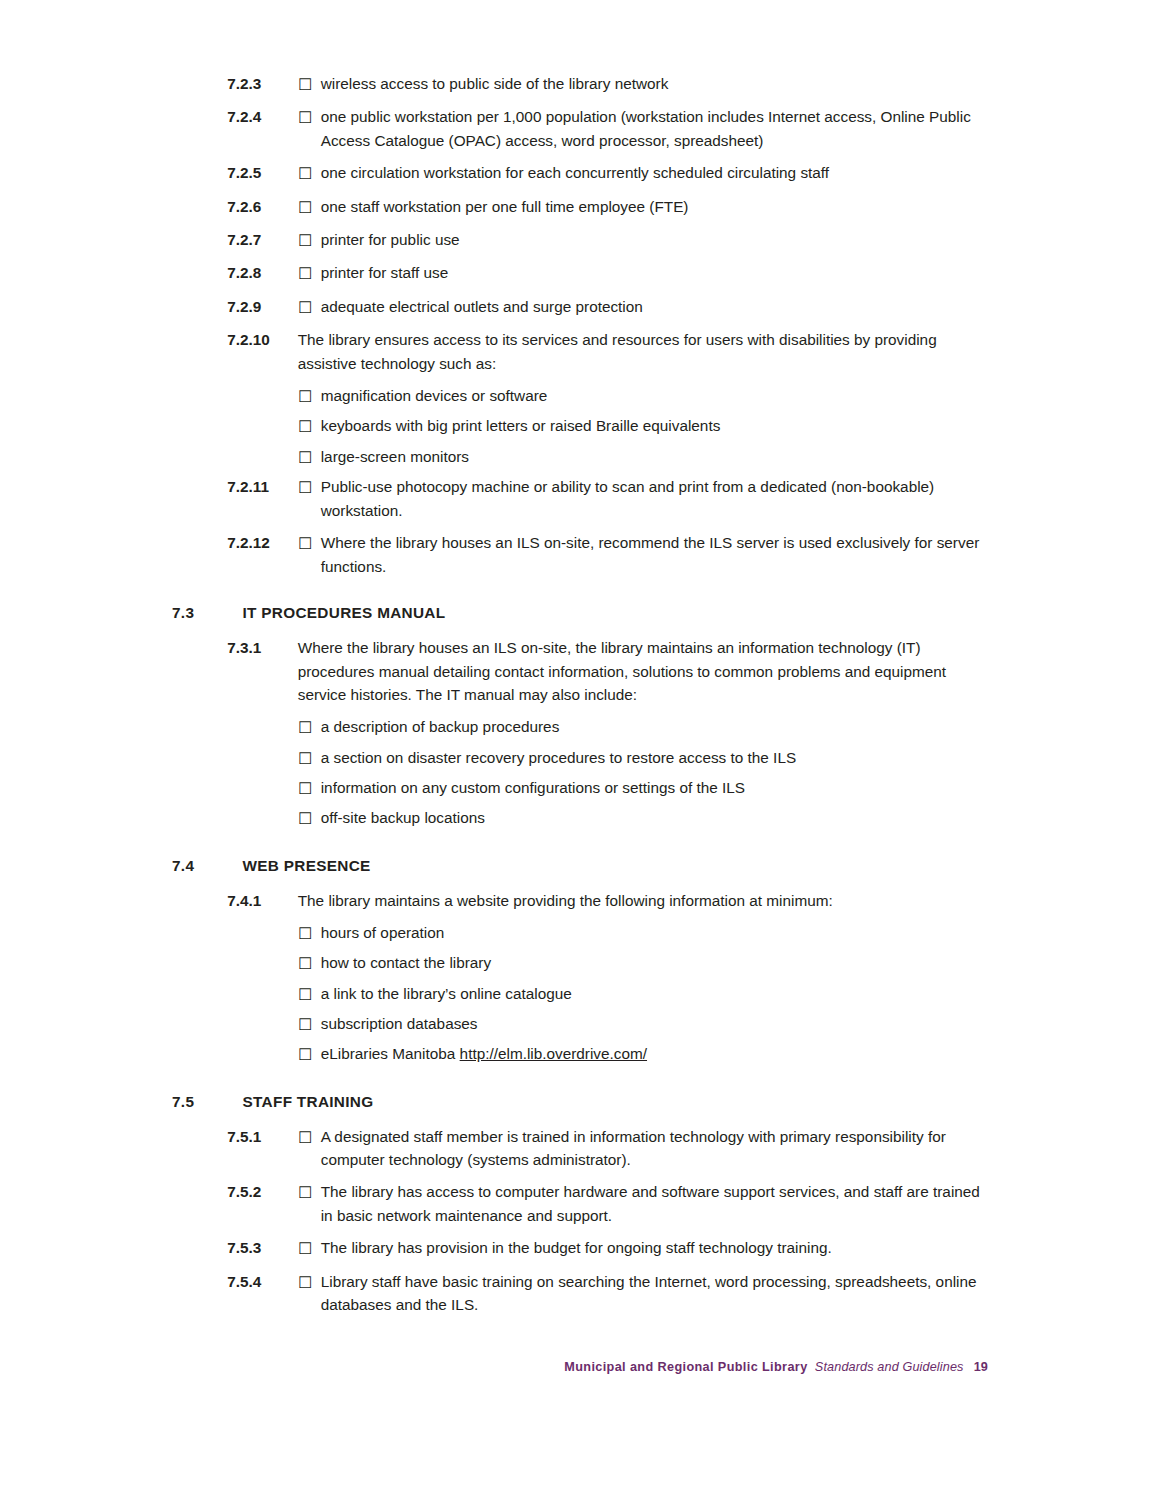7.2.3
wireless access to public side of the library network
7.2.4
one public workstation per 1,000 population (workstation includes Internet access, Online Public Access Catalogue (OPAC) access, word processor, spreadsheet)
7.2.5
one circulation workstation for each concurrently scheduled circulating staff
7.2.6
one staff workstation per one full time employee (FTE)
7.2.7
printer for public use
7.2.8
printer for staff use
7.2.9
adequate electrical outlets and surge protection
7.2.10
The library ensures access to its services and resources for users with disabilities by providing assistive technology such as:
magnification devices or software
keyboards with big print letters or raised Braille equivalents
large-screen monitors
7.2.11
Public-use photocopy machine or ability to scan and print from a dedicated (non-bookable) workstation.
7.2.12
Where the library houses an ILS on-site, recommend the ILS server is used exclusively for server functions.
7.3 IT Procedures Manual
7.3.1
Where the library houses an ILS on-site, the library maintains an information technology (IT) procedures manual detailing contact information, solutions to common problems and equipment service histories. The IT manual may also include:
a description of backup procedures
a section on disaster recovery procedures to restore access to the ILS
information on any custom configurations or settings of the ILS
off-site backup locations
7.4 Web Presence
7.4.1
The library maintains a website providing the following information at minimum:
hours of operation
how to contact the library
a link to the library’s online catalogue
subscription databases
eLibraries Manitoba http://elm.lib.overdrive.com/
7.5 Staff Training
7.5.1
A designated staff member is trained in information technology with primary responsibility for computer technology (systems administrator).
7.5.2
The library has access to computer hardware and software support services, and staff are trained in basic network maintenance and support.
7.5.3
The library has provision in the budget for ongoing staff technology training.
7.5.4
Library staff have basic training on searching the Internet, word processing, spreadsheets, online databases and the ILS.
Municipal and Regional Public Library Standards and Guidelines 19